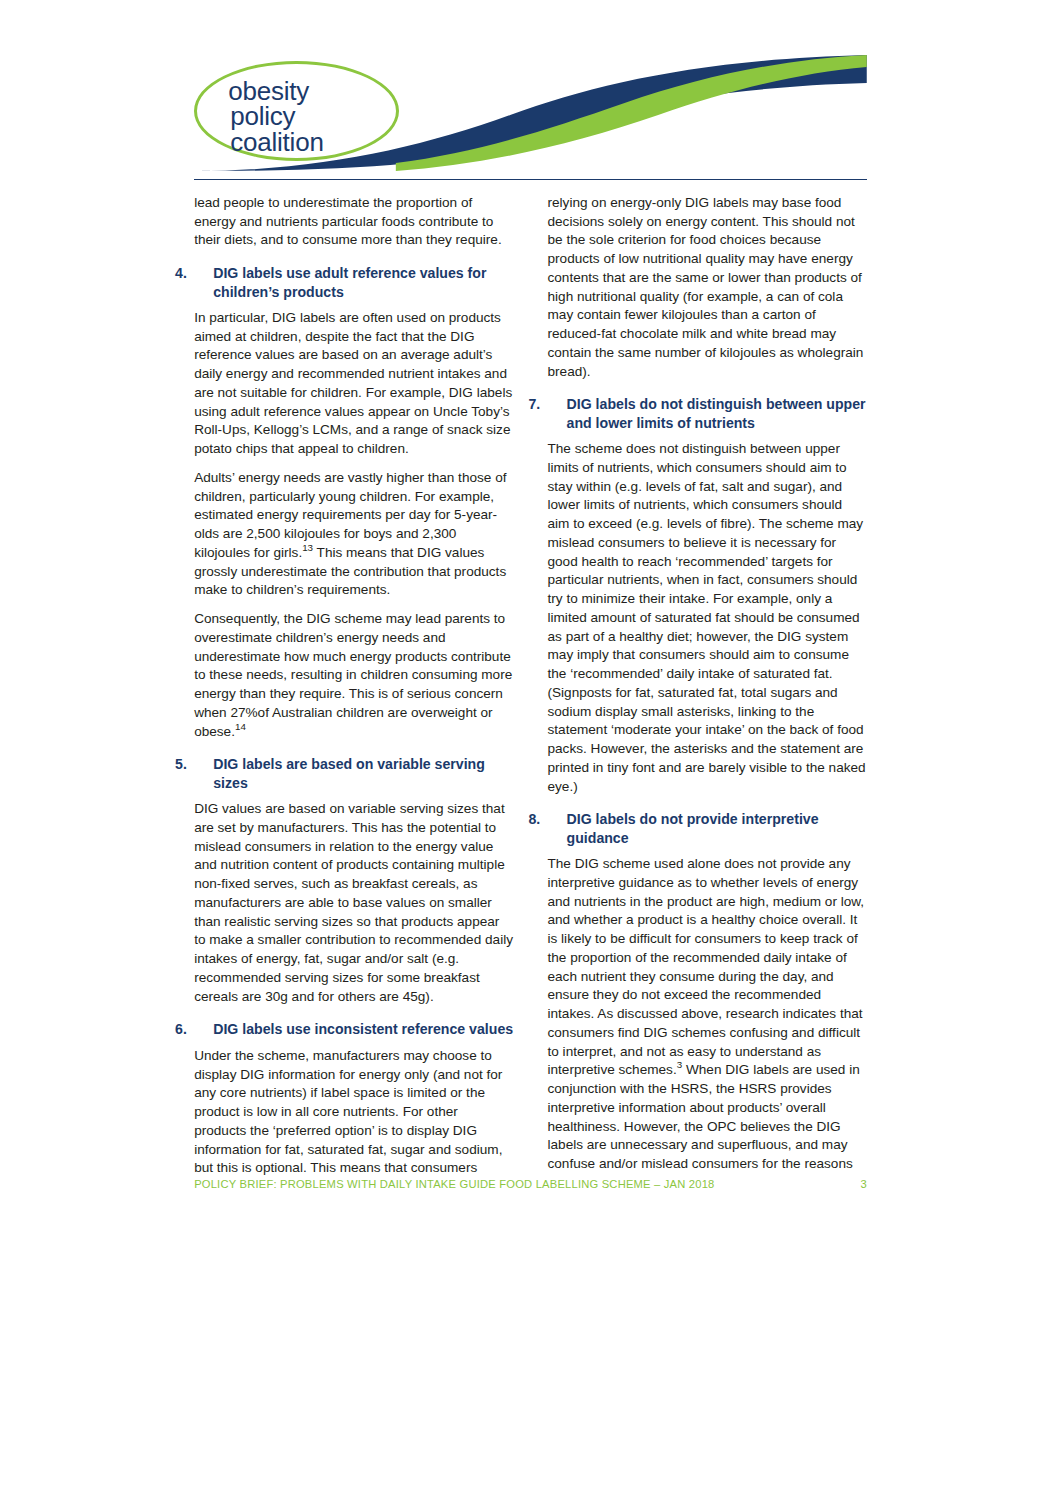obesity policy coalition
lead people to underestimate the proportion of energy and nutrients particular foods contribute to their diets, and to consume more than they require.
4. DIG labels use adult reference values for children’s products
In particular, DIG labels are often used on products aimed at children, despite the fact that the DIG reference values are based on an average adult’s daily energy and recommended nutrient intakes and are not suitable for children. For example, DIG labels using adult reference values appear on Uncle Toby’s Roll-Ups, Kellogg’s LCMs, and a range of snack size potato chips that appeal to children.
Adults’ energy needs are vastly higher than those of children, particularly young children. For example, estimated energy requirements per day for 5-year-olds are 2,500 kilojoules for boys and 2,300 kilojoules for girls.13 This means that DIG values grossly underestimate the contribution that products make to children’s requirements.
Consequently, the DIG scheme may lead parents to overestimate children’s energy needs and underestimate how much energy products contribute to these needs, resulting in children consuming more energy than they require. This is of serious concern when 27%of Australian children are overweight or obese.14
5. DIG labels are based on variable serving sizes
DIG values are based on variable serving sizes that are set by manufacturers. This has the potential to mislead consumers in relation to the energy value and nutrition content of products containing multiple non-fixed serves, such as breakfast cereals, as manufacturers are able to base values on smaller than realistic serving sizes so that products appear to make a smaller contribution to recommended daily intakes of energy, fat, sugar and/or salt (e.g. recommended serving sizes for some breakfast cereals are 30g and for others are 45g).
6. DIG labels use inconsistent reference values
Under the scheme, manufacturers may choose to display DIG information for energy only (and not for any core nutrients) if label space is limited or the product is low in all core nutrients. For other products the ‘preferred option’ is to display DIG information for fat, saturated fat, sugar and sodium, but this is optional. This means that consumers relying on energy-only DIG labels may base food decisions solely on energy content. This should not be the sole criterion for food choices because products of low nutritional quality may have energy contents that are the same or lower than products of high nutritional quality (for example, a can of cola may contain fewer kilojoules than a carton of reduced-fat chocolate milk and white bread may contain the same number of kilojoules as wholegrain bread).
7. DIG labels do not distinguish between upper and lower limits of nutrients
The scheme does not distinguish between upper limits of nutrients, which consumers should aim to stay within (e.g. levels of fat, salt and sugar), and lower limits of nutrients, which consumers should aim to exceed (e.g. levels of fibre). The scheme may mislead consumers to believe it is necessary for good health to reach ‘recommended’ targets for particular nutrients, when in fact, consumers should try to minimize their intake. For example, only a limited amount of saturated fat should be consumed as part of a healthy diet; however, the DIG system may imply that consumers should aim to consume the ‘recommended’ daily intake of saturated fat. (Signposts for fat, saturated fat, total sugars and sodium display small asterisks, linking to the statement ‘moderate your intake’ on the back of food packs. However, the asterisks and the statement are printed in tiny font and are barely visible to the naked eye.)
8. DIG labels do not provide interpretive guidance
The DIG scheme used alone does not provide any interpretive guidance as to whether levels of energy and nutrients in the product are high, medium or low, and whether a product is a healthy choice overall. It is likely to be difficult for consumers to keep track of the proportion of the recommended daily intake of each nutrient they consume during the day, and ensure they do not exceed the recommended intakes. As discussed above, research indicates that consumers find DIG schemes confusing and difficult to interpret, and not as easy to understand as interpretive schemes.3 When DIG labels are used in conjunction with the HSRS, the HSRS provides interpretive information about products’ overall healthiness. However, the OPC believes the DIG labels are unnecessary and superfluous, and may confuse and/or mislead consumers for the reasons
POLICY BRIEF: PROBLEMS WITH DAILY INTAKE GUIDE FOOD LABELLING SCHEME – JAN 2018 3